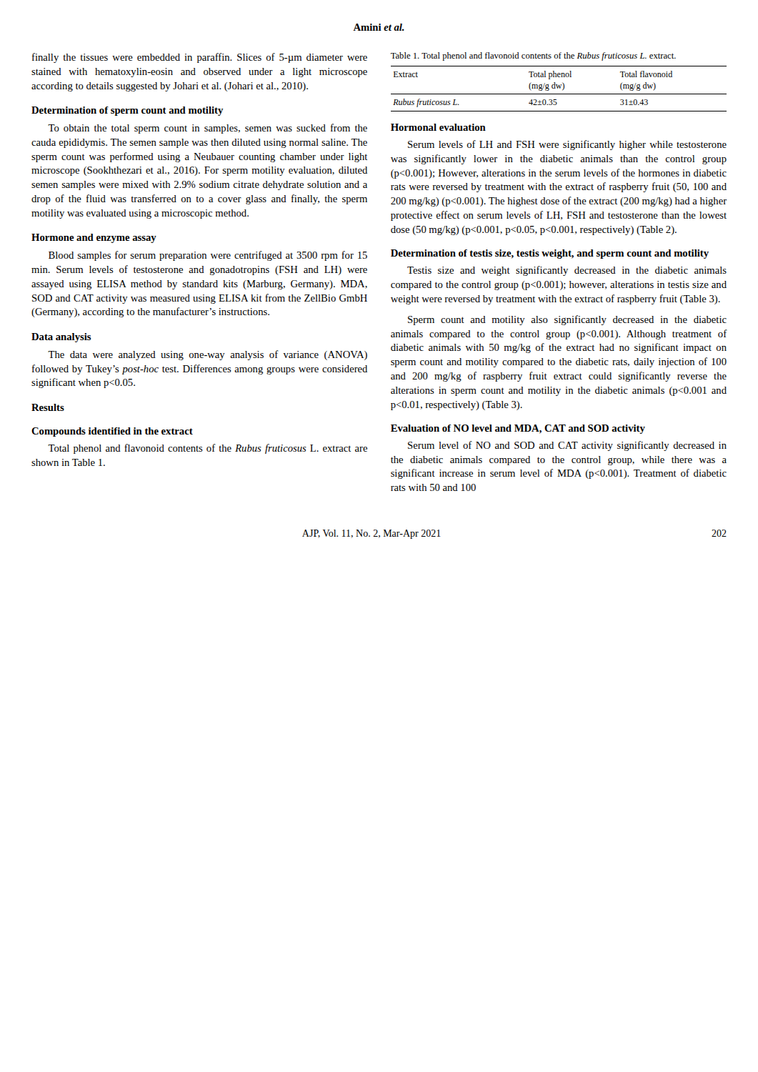Amini et al.
finally the tissues were embedded in paraffin. Slices of 5-µm diameter were stained with hematoxylin-eosin and observed under a light microscope according to details suggested by Johari et al. (Johari et al., 2010).
Determination of sperm count and motility
To obtain the total sperm count in samples, semen was sucked from the cauda epididymis. The semen sample was then diluted using normal saline. The sperm count was performed using a Neubauer counting chamber under light microscope (Sookhthezari et al., 2016). For sperm motility evaluation, diluted semen samples were mixed with 2.9% sodium citrate dehydrate solution and a drop of the fluid was transferred on to a cover glass and finally, the sperm motility was evaluated using a microscopic method.
Hormone and enzyme assay
Blood samples for serum preparation were centrifuged at 3500 rpm for 15 min. Serum levels of testosterone and gonadotropins (FSH and LH) were assayed using ELISA method by standard kits (Marburg, Germany). MDA, SOD and CAT activity was measured using ELISA kit from the ZellBio GmbH (Germany), according to the manufacturer’s instructions.
Data analysis
The data were analyzed using one-way analysis of variance (ANOVA) followed by Tukey’s post-hoc test. Differences among groups were considered significant when p<0.05.
Results
Compounds identified in the extract
Total phenol and flavonoid contents of the Rubus fruticosus L. extract are shown in Table 1.
Table 1. Total phenol and flavonoid contents of the Rubus fruticosus L. extract.
| Extract | Total phenol (mg/g dw) | Total flavonoid (mg/g dw) |
| --- | --- | --- |
| Rubus fruticosus L. | 42±0.35 | 31±0.43 |
Hormonal evaluation
Serum levels of LH and FSH were significantly higher while testosterone was significantly lower in the diabetic animals than the control group (p<0.001); However, alterations in the serum levels of the hormones in diabetic rats were reversed by treatment with the extract of raspberry fruit (50, 100 and 200 mg/kg) (p<0.001). The highest dose of the extract (200 mg/kg) had a higher protective effect on serum levels of LH, FSH and testosterone than the lowest dose (50 mg/kg) (p<0.001, p<0.05, p<0.001, respectively) (Table 2).
Determination of testis size, testis weight, and sperm count and motility
Testis size and weight significantly decreased in the diabetic animals compared to the control group (p<0.001); however, alterations in testis size and weight were reversed by treatment with the extract of raspberry fruit (Table 3).
Sperm count and motility also significantly decreased in the diabetic animals compared to the control group (p<0.001). Although treatment of diabetic animals with 50 mg/kg of the extract had no significant impact on sperm count and motility compared to the diabetic rats, daily injection of 100 and 200 mg/kg of raspberry fruit extract could significantly reverse the alterations in sperm count and motility in the diabetic animals (p<0.001 and p<0.01, respectively) (Table 3).
Evaluation of NO level and MDA, CAT and SOD activity
Serum level of NO and SOD and CAT activity significantly decreased in the diabetic animals compared to the control group, while there was a significant increase in serum level of MDA (p<0.001). Treatment of diabetic rats with 50 and 100
AJP, Vol. 11, No. 2, Mar-Apr 2021 202